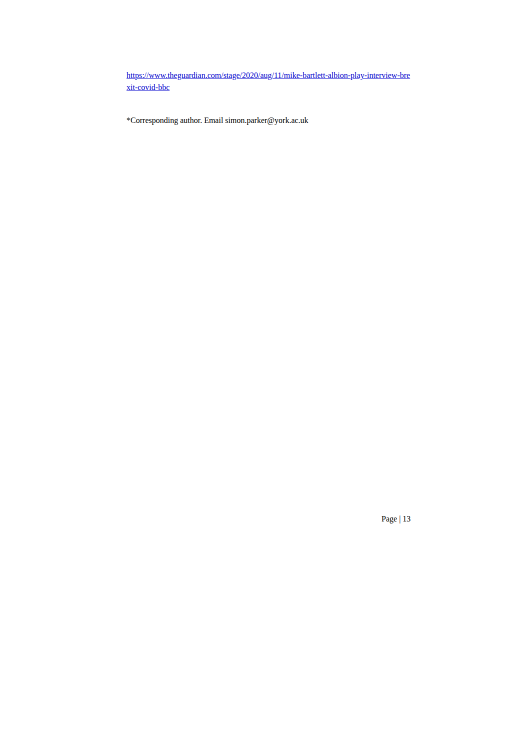https://www.theguardian.com/stage/2020/aug/11/mike-bartlett-albion-play-interview-brexit-covid-bbc
*Corresponding author. Email simon.parker@york.ac.uk
Page | 13